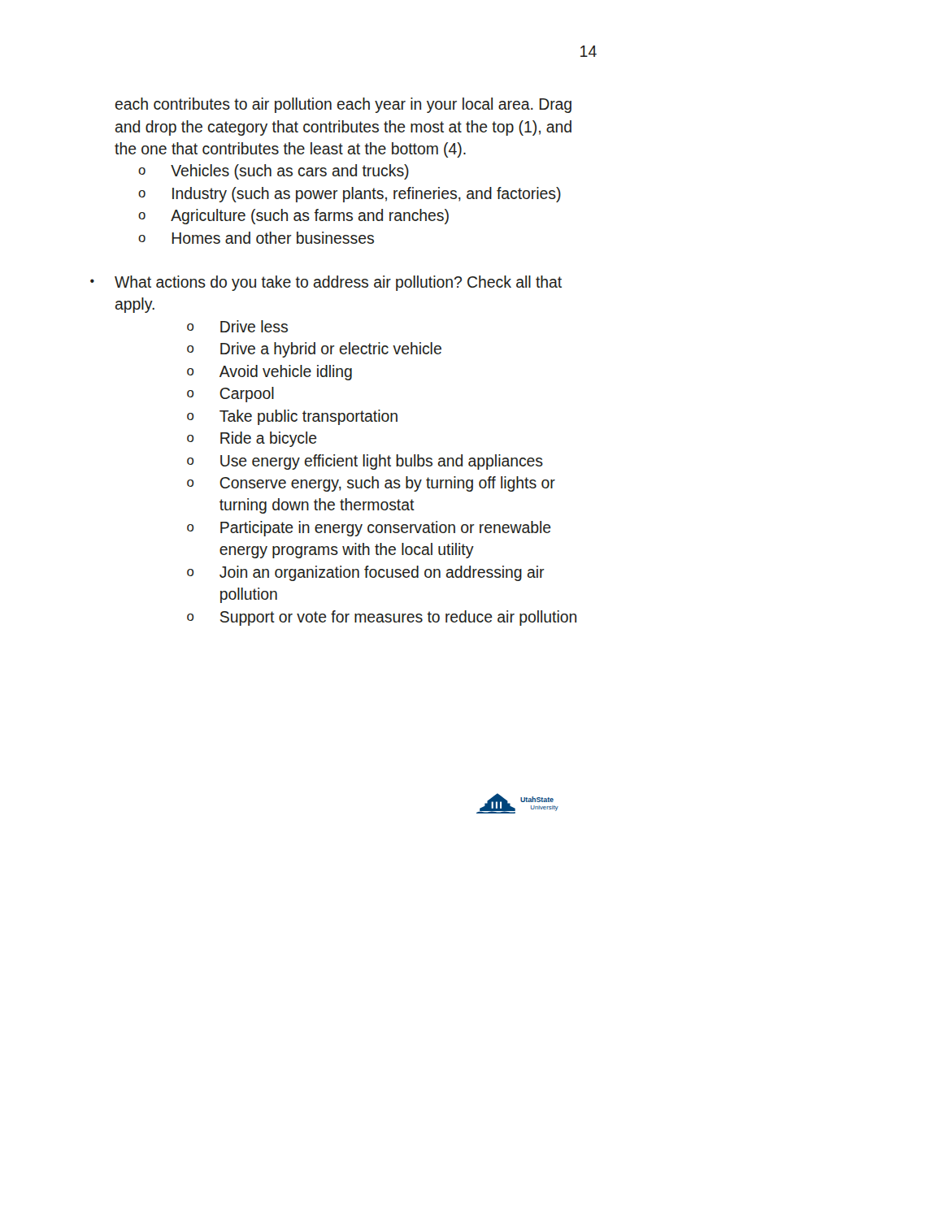14
each contributes to air pollution each year in your local area. Drag and drop the category that contributes the most at the top (1), and the one that contributes the least at the bottom (4).
o Vehicles (such as cars and trucks)
o Industry (such as power plants, refineries, and factories)
o Agriculture (such as farms and ranches)
o Homes and other businesses
•What actions do you take to address air pollution? Check all that apply.
o Drive less
o Drive a hybrid or electric vehicle
o Avoid vehicle idling
o Carpool
o Take public transportation
o Ride a bicycle
o Use energy efficient light bulbs and appliances
o Conserve energy, such as by turning off lights or turning down the thermostat
o Participate in energy conservation or renewable energy programs with the local utility
o Join an organization focused on addressing air pollution
o Support or vote for measures to reduce air pollution
UtahState University